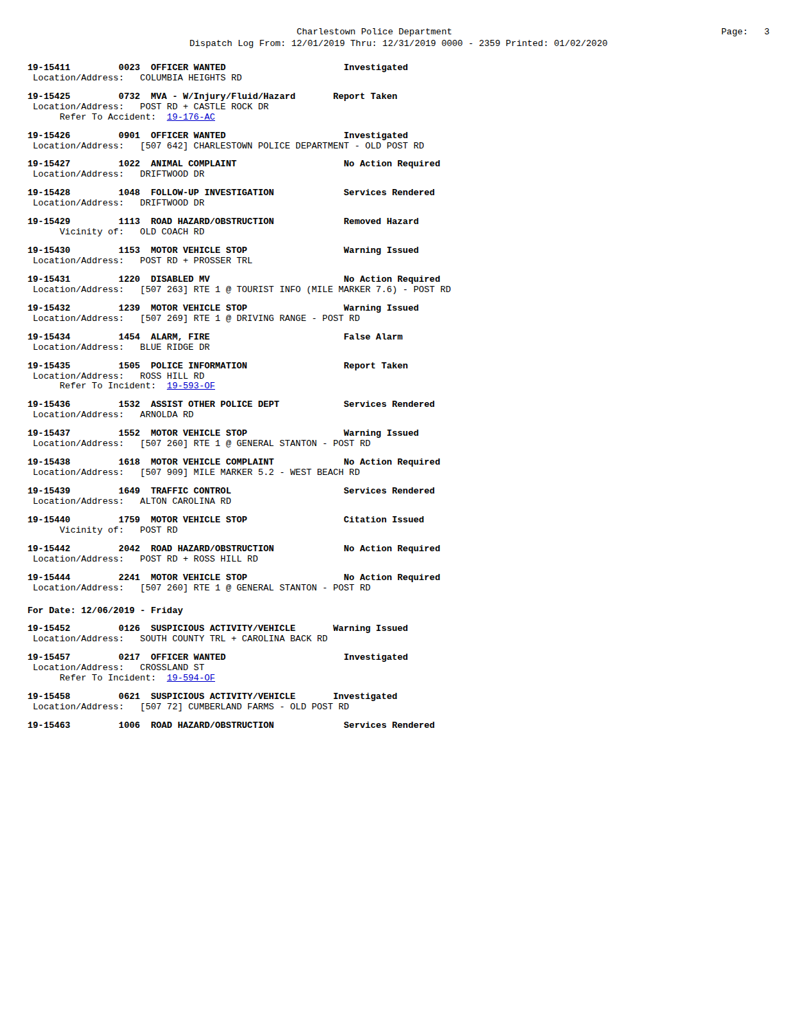Charlestown Police Department Page: 3
Dispatch Log From: 12/01/2019 Thru: 12/31/2019 0000 - 2359 Printed: 01/02/2020
19-15411 0023 OFFICER WANTED Investigated
Location/Address: COLUMBIA HEIGHTS RD
19-15425 0732 MVA - W/Injury/Fluid/Hazard Report Taken
Location/Address: POST RD + CASTLE ROCK DR
Refer To Accident: 19-176-AC
19-15426 0901 OFFICER WANTED Investigated
Location/Address: [507 642] CHARLESTOWN POLICE DEPARTMENT - OLD POST RD
19-15427 1022 ANIMAL COMPLAINT No Action Required
Location/Address: DRIFTWOOD DR
19-15428 1048 FOLLOW-UP INVESTIGATION Services Rendered
Location/Address: DRIFTWOOD DR
19-15429 1113 ROAD HAZARD/OBSTRUCTION Removed Hazard
Vicinity of: OLD COACH RD
19-15430 1153 MOTOR VEHICLE STOP Warning Issued
Location/Address: POST RD + PROSSER TRL
19-15431 1220 DISABLED MV No Action Required
Location/Address: [507 263] RTE 1 @ TOURIST INFO (MILE MARKER 7.6) - POST RD
19-15432 1239 MOTOR VEHICLE STOP Warning Issued
Location/Address: [507 269] RTE 1 @ DRIVING RANGE - POST RD
19-15434 1454 ALARM, FIRE False Alarm
Location/Address: BLUE RIDGE DR
19-15435 1505 POLICE INFORMATION Report Taken
Location/Address: ROSS HILL RD
Refer To Incident: 19-593-OF
19-15436 1532 ASSIST OTHER POLICE DEPT Services Rendered
Location/Address: ARNOLDA RD
19-15437 1552 MOTOR VEHICLE STOP Warning Issued
Location/Address: [507 260] RTE 1 @ GENERAL STANTON - POST RD
19-15438 1618 MOTOR VEHICLE COMPLAINT No Action Required
Location/Address: [507 909] MILE MARKER 5.2 - WEST BEACH RD
19-15439 1649 TRAFFIC CONTROL Services Rendered
Location/Address: ALTON CAROLINA RD
19-15440 1759 MOTOR VEHICLE STOP Citation Issued
Vicinity of: POST RD
19-15442 2042 ROAD HAZARD/OBSTRUCTION No Action Required
Location/Address: POST RD + ROSS HILL RD
19-15444 2241 MOTOR VEHICLE STOP No Action Required
Location/Address: [507 260] RTE 1 @ GENERAL STANTON - POST RD
For Date: 12/06/2019 - Friday
19-15452 0126 SUSPICIOUS ACTIVITY/VEHICLE Warning Issued
Location/Address: SOUTH COUNTY TRL + CAROLINA BACK RD
19-15457 0217 OFFICER WANTED Investigated
Location/Address: CROSSLAND ST
Refer To Incident: 19-594-OF
19-15458 0621 SUSPICIOUS ACTIVITY/VEHICLE Investigated
Location/Address: [507 72] CUMBERLAND FARMS - OLD POST RD
19-15463 1006 ROAD HAZARD/OBSTRUCTION Services Rendered